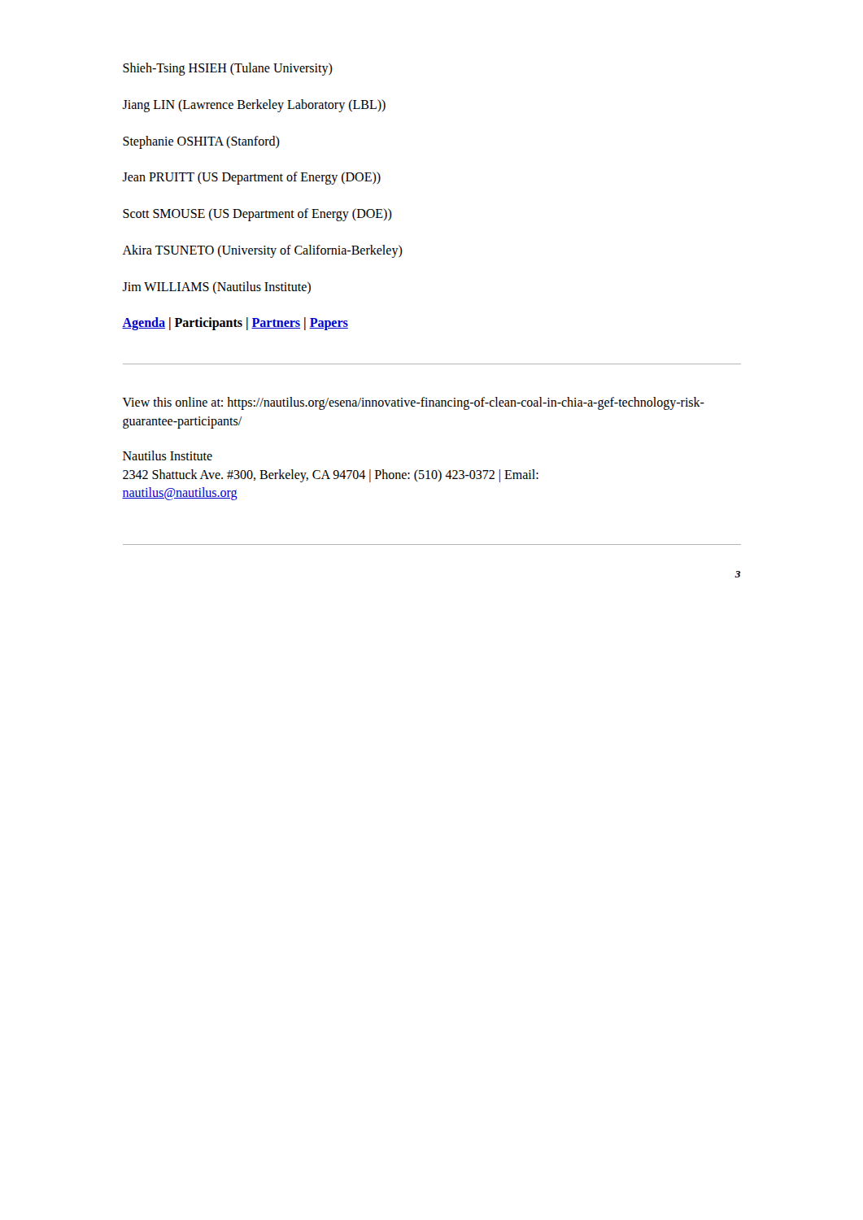Shieh-Tsing HSIEH (Tulane University)
Jiang LIN (Lawrence Berkeley Laboratory (LBL))
Stephanie OSHITA (Stanford)
Jean PRUITT (US Department of Energy (DOE))
Scott SMOUSE (US Department of Energy (DOE))
Akira TSUNETO (University of California-Berkeley)
Jim WILLIAMS (Nautilus Institute)
Agenda | Participants | Partners | Papers
View this online at: https://nautilus.org/esena/innovative-financing-of-clean-coal-in-chia-a-gef-technology-risk-guarantee-participants/
Nautilus Institute
2342 Shattuck Ave. #300, Berkeley, CA 94704 | Phone: (510) 423-0372 | Email:
nautilus@nautilus.org
3